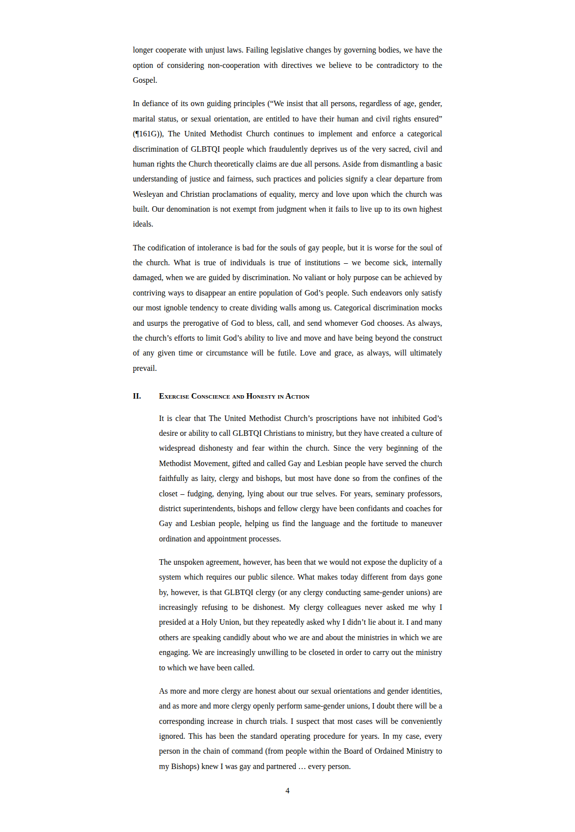longer cooperate with unjust laws. Failing legislative changes by governing bodies, we have the option of considering non-cooperation with directives we believe to be contradictory to the Gospel.
In defiance of its own guiding principles (“We insist that all persons, regardless of age, gender, marital status, or sexual orientation, are entitled to have their human and civil rights ensured” (¶161G)), The United Methodist Church continues to implement and enforce a categorical discrimination of GLBTQI people which fraudulently deprives us of the very sacred, civil and human rights the Church theoretically claims are due all persons. Aside from dismantling a basic understanding of justice and fairness, such practices and policies signify a clear departure from Wesleyan and Christian proclamations of equality, mercy and love upon which the church was built. Our denomination is not exempt from judgment when it fails to live up to its own highest ideals.
The codification of intolerance is bad for the souls of gay people, but it is worse for the soul of the church. What is true of individuals is true of institutions – we become sick, internally damaged, when we are guided by discrimination. No valiant or holy purpose can be achieved by contriving ways to disappear an entire population of God’s people. Such endeavors only satisfy our most ignoble tendency to create dividing walls among us. Categorical discrimination mocks and usurps the prerogative of God to bless, call, and send whomever God chooses. As always, the church’s efforts to limit God’s ability to live and move and have being beyond the construct of any given time or circumstance will be futile. Love and grace, as always, will ultimately prevail.
II.
Exercise Conscience and Honesty in Action
It is clear that The United Methodist Church’s proscriptions have not inhibited God’s desire or ability to call GLBTQI Christians to ministry, but they have created a culture of widespread dishonesty and fear within the church. Since the very beginning of the Methodist Movement, gifted and called Gay and Lesbian people have served the church faithfully as laity, clergy and bishops, but most have done so from the confines of the closet – fudging, denying, lying about our true selves. For years, seminary professors, district superintendents, bishops and fellow clergy have been confidants and coaches for Gay and Lesbian people, helping us find the language and the fortitude to maneuver ordination and appointment processes.
The unspoken agreement, however, has been that we would not expose the duplicity of a system which requires our public silence. What makes today different from days gone by, however, is that GLBTQI clergy (or any clergy conducting same-gender unions) are increasingly refusing to be dishonest. My clergy colleagues never asked me why I presided at a Holy Union, but they repeatedly asked why I didn’t lie about it. I and many others are speaking candidly about who we are and about the ministries in which we are engaging. We are increasingly unwilling to be closeted in order to carry out the ministry to which we have been called.
As more and more clergy are honest about our sexual orientations and gender identities, and as more and more clergy openly perform same-gender unions, I doubt there will be a corresponding increase in church trials. I suspect that most cases will be conveniently ignored. This has been the standard operating procedure for years. In my case, every person in the chain of command (from people within the Board of Ordained Ministry to my Bishops) knew I was gay and partnered … every person.
4